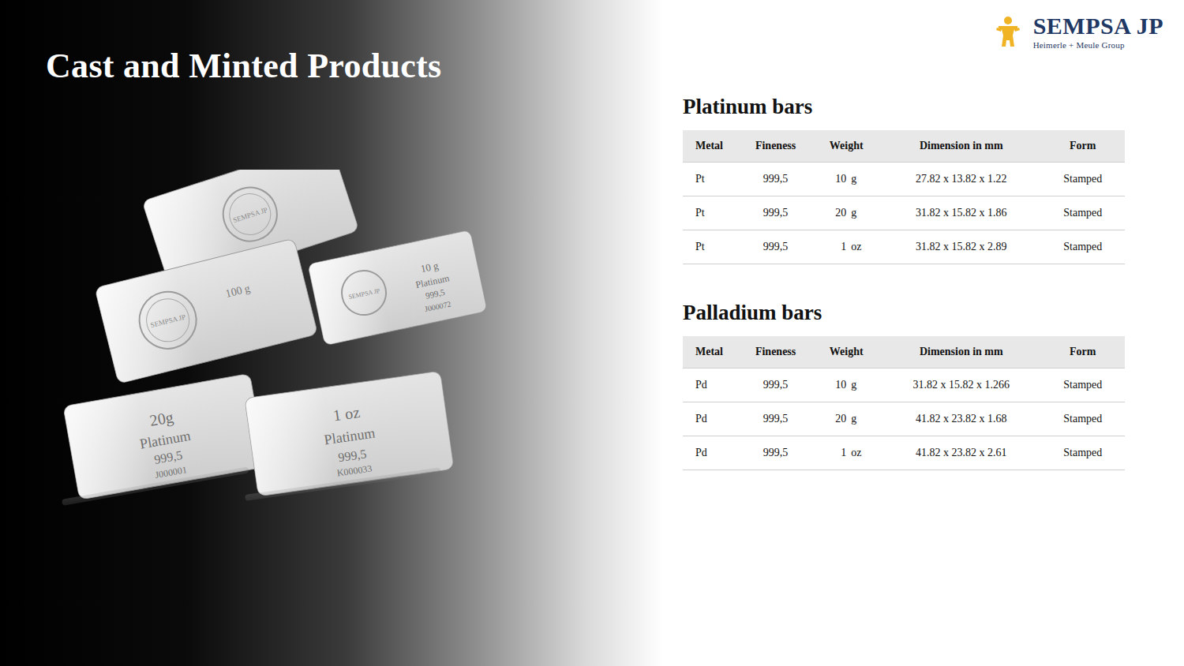SEMPSA JP
Heimerle + Meule Group
Cast and Minted Products
SEMPSA JP SEMPSA JP 100 g SEMPSA JP 10 g Platinum 999,5 J000072 20g Platinum 999,5 J000001 1 oz Platinum 999,5 K000033
Platinum bars
| Metal | Fineness | Weight | Dimension in mm | Form |
| --- | --- | --- | --- | --- |
| Pt | 999,5 | 10 g | 27.82 x 13.82 x 1.22 | Stamped |
| Pt | 999,5 | 20 g | 31.82 x 15.82 x 1.86 | Stamped |
| Pt | 999,5 | 1 oz | 31.82 x 15.82 x 2.89 | Stamped |
Palladium bars
| Metal | Fineness | Weight | Dimension in mm | Form |
| --- | --- | --- | --- | --- |
| Pd | 999,5 | 10 g | 31.82 x 15.82 x 1.266 | Stamped |
| Pd | 999,5 | 20 g | 41.82 x 23.82 x 1.68 | Stamped |
| Pd | 999,5 | 1 oz | 41.82 x 23.82 x 2.61 | Stamped |